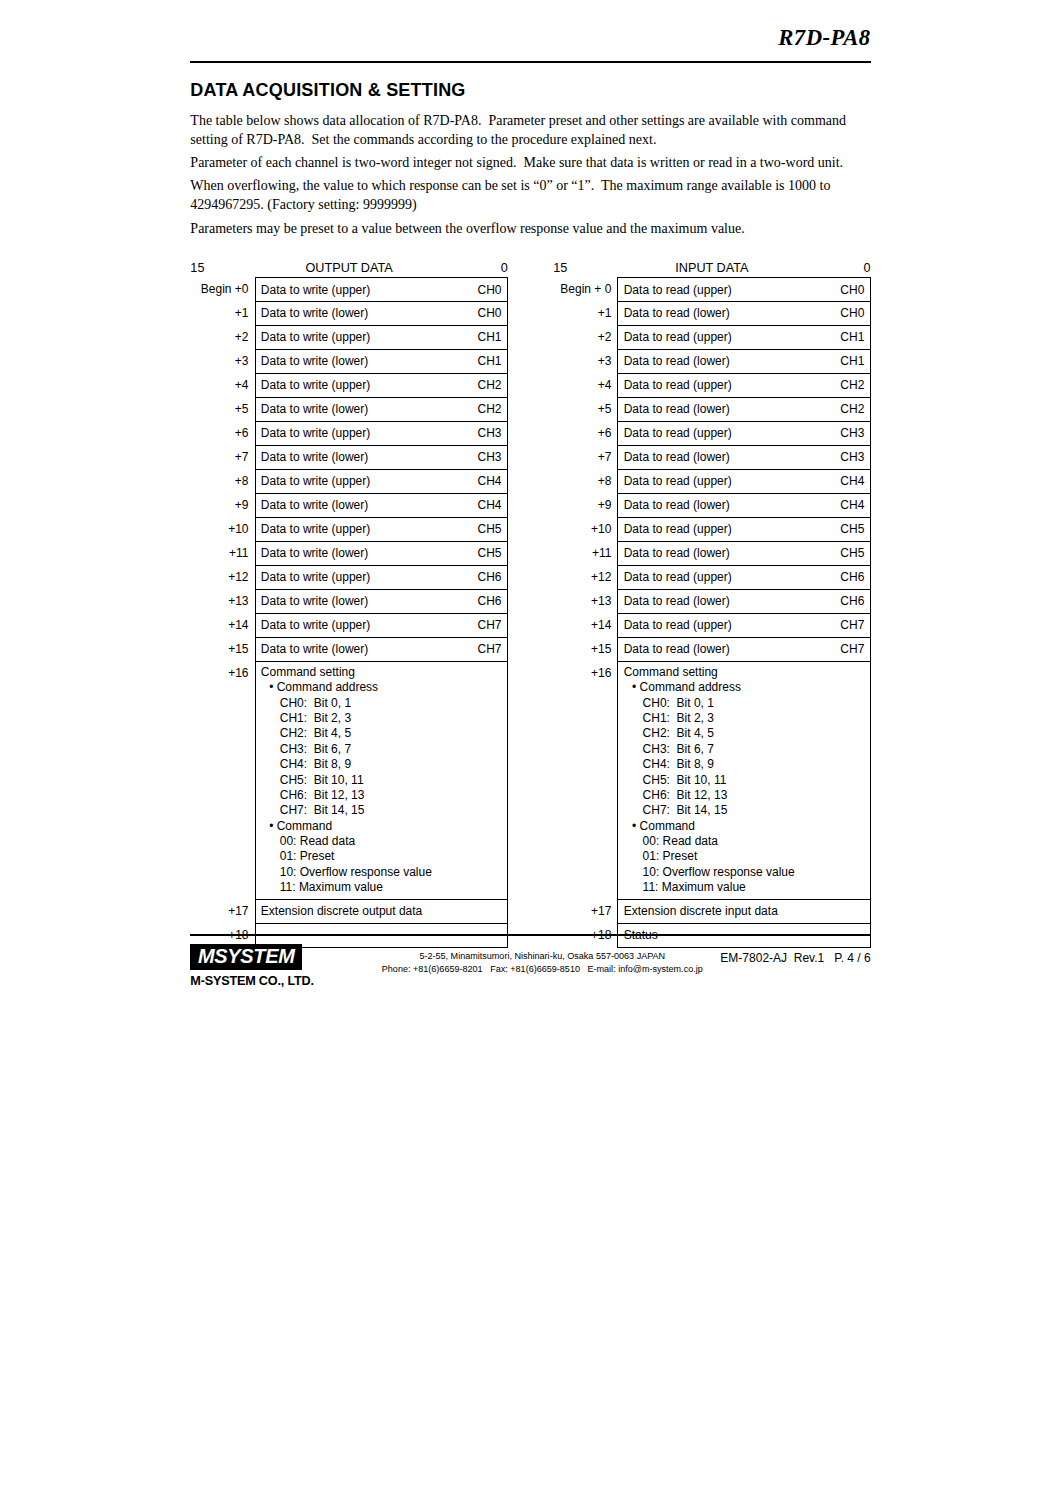R7D-PA8
DATA ACQUISITION & SETTING
The table below shows data allocation of R7D-PA8. Parameter preset and other settings are available with command setting of R7D-PA8. Set the commands according to the procedure explained next.
Parameter of each channel is two-word integer not signed. Make sure that data is written or read in a two-word unit.
When overflowing, the value to which response can be set is “0” or “1”. The maximum range available is 1000 to 4294967295. (Factory setting: 9999999)
Parameters may be preset to a value between the overflow response value and the maximum value.
15 OUTPUT DATA 0
| Begin +0 | Data to write (upper) | CH0 |
| +1 | Data to write (lower) | CH0 |
| +2 | Data to write (upper) | CH1 |
| +3 | Data to write (lower) | CH1 |
| +4 | Data to write (upper) | CH2 |
| +5 | Data to write (lower) | CH2 |
| +6 | Data to write (upper) | CH3 |
| +7 | Data to write (lower) | CH3 |
| +8 | Data to write (upper) | CH4 |
| +9 | Data to write (lower) | CH4 |
| +10 | Data to write (upper) | CH5 |
| +11 | Data to write (lower) | CH5 |
| +12 | Data to write (upper) | CH6 |
| +13 | Data to write (lower) | CH6 |
| +14 | Data to write (upper) | CH7 |
| +15 | Data to write (lower) | CH7 |
| +16 | Command setting • Command address CH0: Bit 0, 1 CH1: Bit 2, 3 CH2: Bit 4, 5 CH3: Bit 6, 7 CH4: Bit 8, 9 CH5: Bit 10, 11 CH6: Bit 12, 13 CH7: Bit 14, 15 • Command 00: Read data 01: Preset 10: Overflow response value 11: Maximum value |
| +17 | Extension discrete output data |
| +18 | – |
15 INPUT DATA 0
| Begin + 0 | Data to read (upper) | CH0 |
| +1 | Data to read (lower) | CH0 |
| +2 | Data to read (upper) | CH1 |
| +3 | Data to read (lower) | CH1 |
| +4 | Data to read (upper) | CH2 |
| +5 | Data to read (lower) | CH2 |
| +6 | Data to read (upper) | CH3 |
| +7 | Data to read (lower) | CH3 |
| +8 | Data to read (upper) | CH4 |
| +9 | Data to read (lower) | CH4 |
| +10 | Data to read (upper) | CH5 |
| +11 | Data to read (lower) | CH5 |
| +12 | Data to read (upper) | CH6 |
| +13 | Data to read (lower) | CH6 |
| +14 | Data to read (upper) | CH7 |
| +15 | Data to read (lower) | CH7 |
| +16 | Command setting • Command address CH0: Bit 0, 1 CH1: Bit 2, 3 CH2: Bit 4, 5 CH3: Bit 6, 7 CH4: Bit 8, 9 CH5: Bit 10, 11 CH6: Bit 12, 13 CH7: Bit 14, 15 • Command 00: Read data 01: Preset 10: Overflow response value 11: Maximum value |
| +17 | Extension discrete input data |
| +18 | Status |
MSYSTEM
M-SYSTEM CO., LTD.
5-2-55, Minamitsumori, Nishinari-ku, Osaka 557-0063 JAPAN
Phone: +81(6)6659-8201 Fax: +81(6)6659-8510 E-mail: info@m-system.co.jp
EM-7802-AJ Rev.1 P. 4 / 6